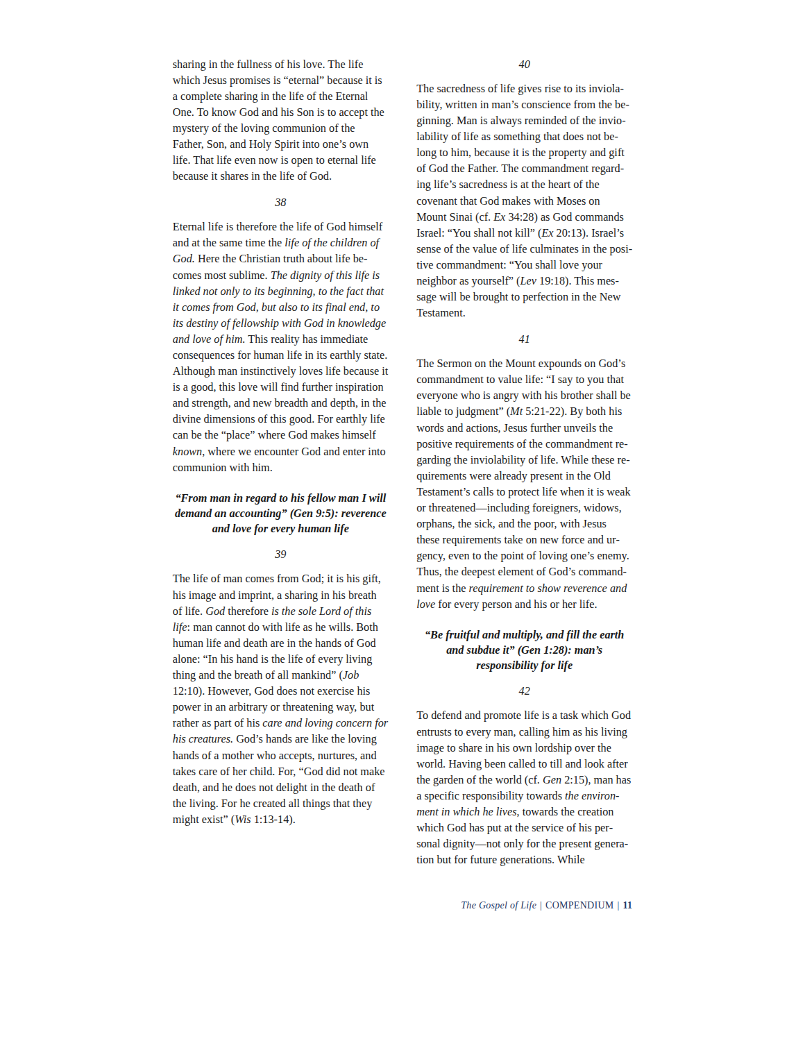sharing in the fullness of his love. The life which Jesus promises is “eternal” because it is a complete sharing in the life of the Eternal One. To know God and his Son is to accept the mystery of the loving communion of the Father, Son, and Holy Spirit into one’s own life. That life even now is open to eternal life because it shares in the life of God.
38
Eternal life is therefore the life of God himself and at the same time the life of the children of God. Here the Christian truth about life becomes most sublime. The dignity of this life is linked not only to its beginning, to the fact that it comes from God, but also to its final end, to its destiny of fellowship with God in knowledge and love of him. This reality has immediate consequences for human life in its earthly state. Although man instinctively loves life because it is a good, this love will find further inspiration and strength, and new breadth and depth, in the divine dimensions of this good. For earthly life can be the “place” where God makes himself known, where we encounter God and enter into communion with him.
“From man in regard to his fellow man I will demand an accounting” (Gen 9:5): reverence and love for every human life
39
The life of man comes from God; it is his gift, his image and imprint, a sharing in his breath of life. God therefore is the sole Lord of this life: man cannot do with life as he wills. Both human life and death are in the hands of God alone: “In his hand is the life of every living thing and the breath of all mankind” (Job 12:10). However, God does not exercise his power in an arbitrary or threatening way, but rather as part of his care and loving concern for his creatures. God’s hands are like the loving hands of a mother who accepts, nurtures, and takes care of her child. For, “God did not make death, and he does not delight in the death of the living. For he created all things that they might exist” (Wis 1:13-14).
40
The sacredness of life gives rise to its inviolability, written in man’s conscience from the beginning. Man is always reminded of the inviolability of life as something that does not belong to him, because it is the property and gift of God the Father. The commandment regarding life’s sacredness is at the heart of the covenant that God makes with Moses on Mount Sinai (cf. Ex 34:28) as God commands Israel: “You shall not kill” (Ex 20:13). Israel’s sense of the value of life culminates in the positive commandment: “You shall love your neighbor as yourself” (Lev 19:18). This message will be brought to perfection in the New Testament.
41
The Sermon on the Mount expounds on God’s commandment to value life: “I say to you that everyone who is angry with his brother shall be liable to judgment” (Mt 5:21-22). By both his words and actions, Jesus further unveils the positive requirements of the commandment regarding the inviolability of life. While these requirements were already present in the Old Testament’s calls to protect life when it is weak or threatened—including foreigners, widows, orphans, the sick, and the poor, with Jesus these requirements take on new force and urgency, even to the point of loving one’s enemy. Thus, the deepest element of God’s commandment is the requirement to show reverence and love for every person and his or her life.
“Be fruitful and multiply, and fill the earth and subdue it” (Gen 1:28): man’s responsibility for life
42
To defend and promote life is a task which God entrusts to every man, calling him as his living image to share in his own lordship over the world. Having been called to till and look after the garden of the world (cf. Gen 2:15), man has a specific responsibility towards the environment in which he lives, towards the creation which God has put at the service of his personal dignity—not only for the present generation but for future generations. While
The Gospel of Life|COMPENDIUM|11